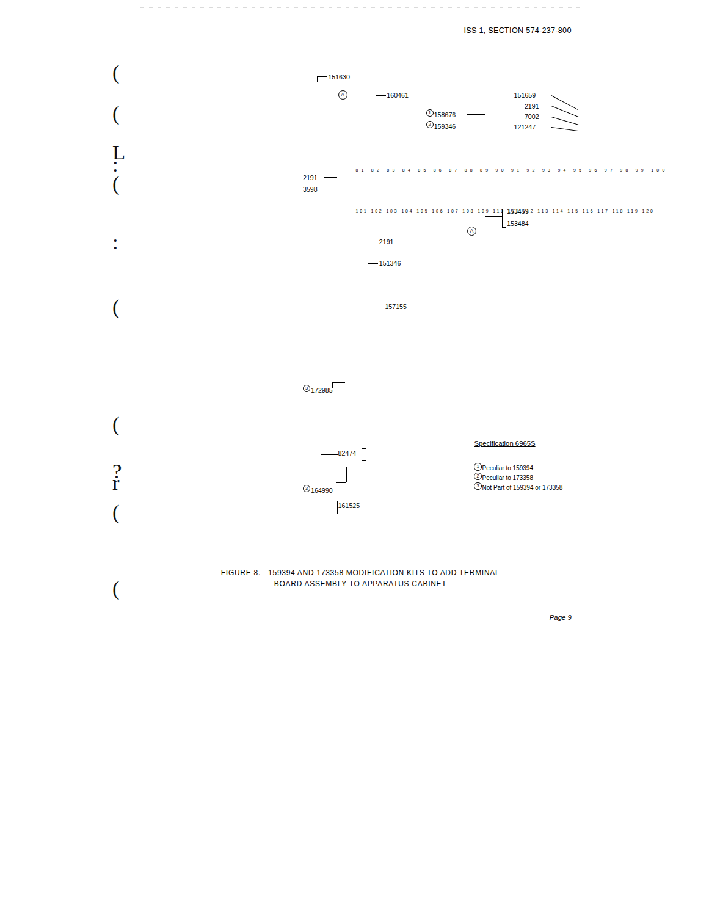( ( ( ( ( ( ( L : : ? r
ISS 1, SECTION 574-237-800
151630
160461
A
2191
3598
1158676
2159346
81 82 83 84 85 86 87 88 89 90 91 92 93 94 95 96 97 98 99 100
101 102 103 104 105 106 107 108 109 110 111 112 113 114 115 116 117 118 119 120
151659
2191
7002
121247
153459
153484
A
2191
151346
157155
3172985
82474
3164990
161525
Specification 6965S
1 Peculiar to 159394
2 Peculiar to 173358
3 Not Part of 159394 or 173358
FIGURE 8. 159394 AND 173358 MODIFICATION KITS TO ADD TERMINAL
BOARD ASSEMBLY TO APPARATUS CABINET
Page 9